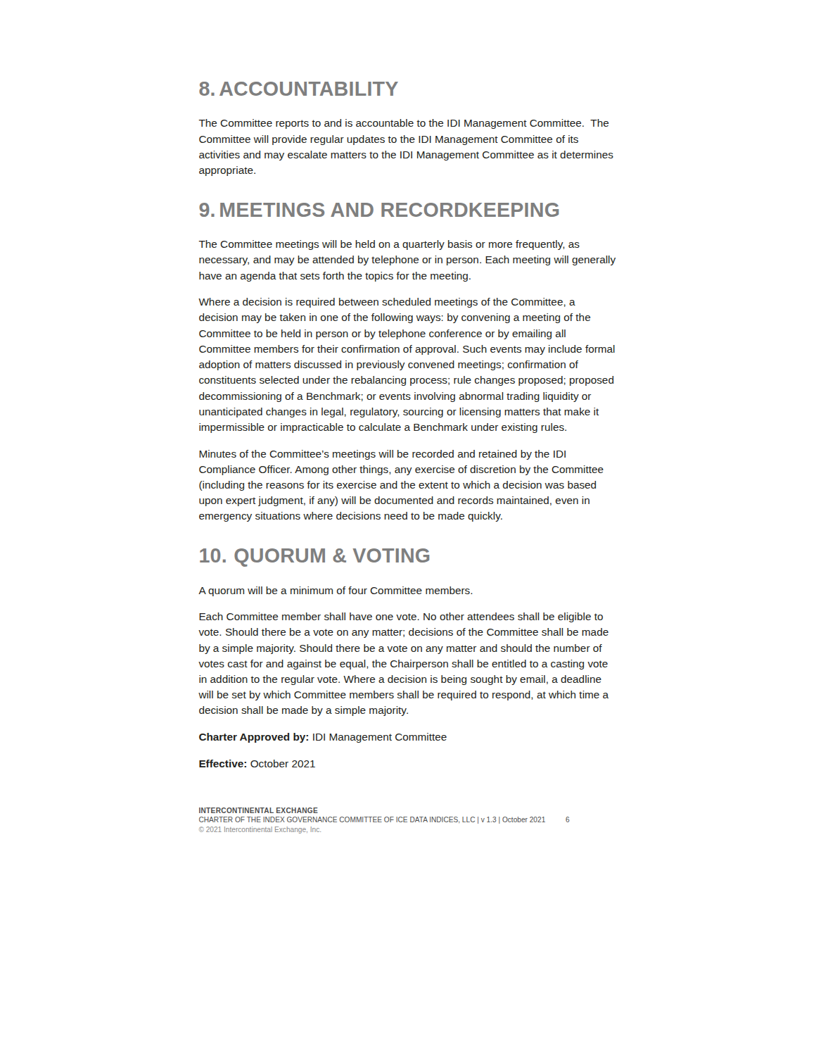8. ACCOUNTABILITY
The Committee reports to and is accountable to the IDI Management Committee. The Committee will provide regular updates to the IDI Management Committee of its activities and may escalate matters to the IDI Management Committee as it determines appropriate.
9. MEETINGS AND RECORDKEEPING
The Committee meetings will be held on a quarterly basis or more frequently, as necessary, and may be attended by telephone or in person. Each meeting will generally have an agenda that sets forth the topics for the meeting.
Where a decision is required between scheduled meetings of the Committee, a decision may be taken in one of the following ways: by convening a meeting of the Committee to be held in person or by telephone conference or by emailing all Committee members for their confirmation of approval. Such events may include formal adoption of matters discussed in previously convened meetings; confirmation of constituents selected under the rebalancing process; rule changes proposed; proposed decommissioning of a Benchmark; or events involving abnormal trading liquidity or unanticipated changes in legal, regulatory, sourcing or licensing matters that make it impermissible or impracticable to calculate a Benchmark under existing rules.
Minutes of the Committee’s meetings will be recorded and retained by the IDI Compliance Officer. Among other things, any exercise of discretion by the Committee (including the reasons for its exercise and the extent to which a decision was based upon expert judgment, if any) will be documented and records maintained, even in emergency situations where decisions need to be made quickly.
10. QUORUM & VOTING
A quorum will be a minimum of four Committee members.
Each Committee member shall have one vote. No other attendees shall be eligible to vote. Should there be a vote on any matter; decisions of the Committee shall be made by a simple majority. Should there be a vote on any matter and should the number of votes cast for and against be equal, the Chairperson shall be entitled to a casting vote in addition to the regular vote. Where a decision is being sought by email, a deadline will be set by which Committee members shall be required to respond, at which time a decision shall be made by a simple majority.
Charter Approved by: IDI Management Committee
Effective: October 2021
INTERCONTINENTAL EXCHANGE
CHARTER OF THE INDEX GOVERNANCE COMMITTEE OF ICE DATA INDICES, LLC | v 1.3 | October 20216
© 2021 Intercontinental Exchange, Inc.